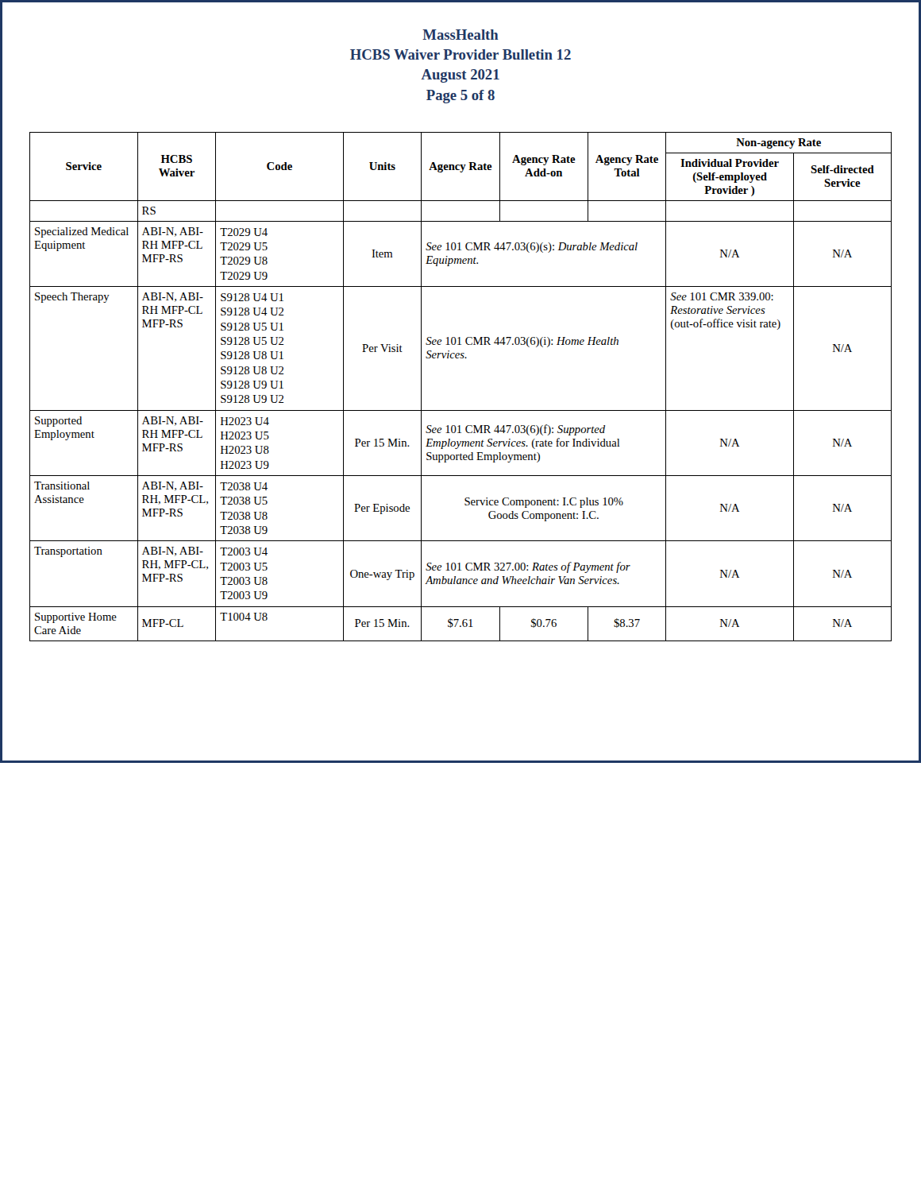MassHealth HCBS Waiver Provider Bulletin 12 August 2021 Page 5 of 8
| Service | HCBS Waiver | Code | Units | Agency Rate | Agency Rate Add-on | Agency Rate Total | Non-agency Rate |
| --- | --- | --- | --- | --- | --- | --- | --- |
| Individual Provider (Self-employed Provider ) | Self-directed Service |
| | RS | | | | | | | |
| Specialized Medical Equipment | ABI-N, ABI-RH MFP-CL MFP-RS | T2029 U4 T2029 U5 T2029 U8 T2029 U9 | Item | See 101 CMR 447.03(6)(s): Durable Medical Equipment. | N/A | N/A |
| Speech Therapy | ABI-N, ABI-RH MFP-CL MFP-RS | S9128 U4 U1 S9128 U4 U2 S9128 U5 U1 S9128 U5 U2 S9128 U8 U1 S9128 U8 U2 S9128 U9 U1 S9128 U9 U2 | Per Visit | See 101 CMR 447.03(6)(i): Home Health Services. | See 101 CMR 339.00: Restorative Services (out-of-office visit rate) | N/A |
| Supported Employment | ABI-N, ABI-RH MFP-CL MFP-RS | H2023 U4 H2023 U5 H2023 U8 H2023 U9 | Per 15 Min. | See 101 CMR 447.03(6)(f): Supported Employment Services. (rate for Individual Supported Employment) | N/A | N/A |
| Transitional Assistance | ABI-N, ABI-RH, MFP-CL, MFP-RS | T2038 U4 T2038 U5 T2038 U8 T2038 U9 | Per Episode | Service Component: I.C plus 10% Goods Component: I.C. | N/A | N/A |
| Transportation | ABI-N, ABI-RH, MFP-CL, MFP-RS | T2003 U4 T2003 U5 T2003 U8 T2003 U9 | One-way Trip | See 101 CMR 327.00: Rates of Payment for Ambulance and Wheelchair Van Services. | N/A | N/A |
| Supportive Home Care Aide | MFP-CL | T1004 U8 | Per 15 Min. | $7.61 | $0.76 | $8.37 | N/A | N/A |